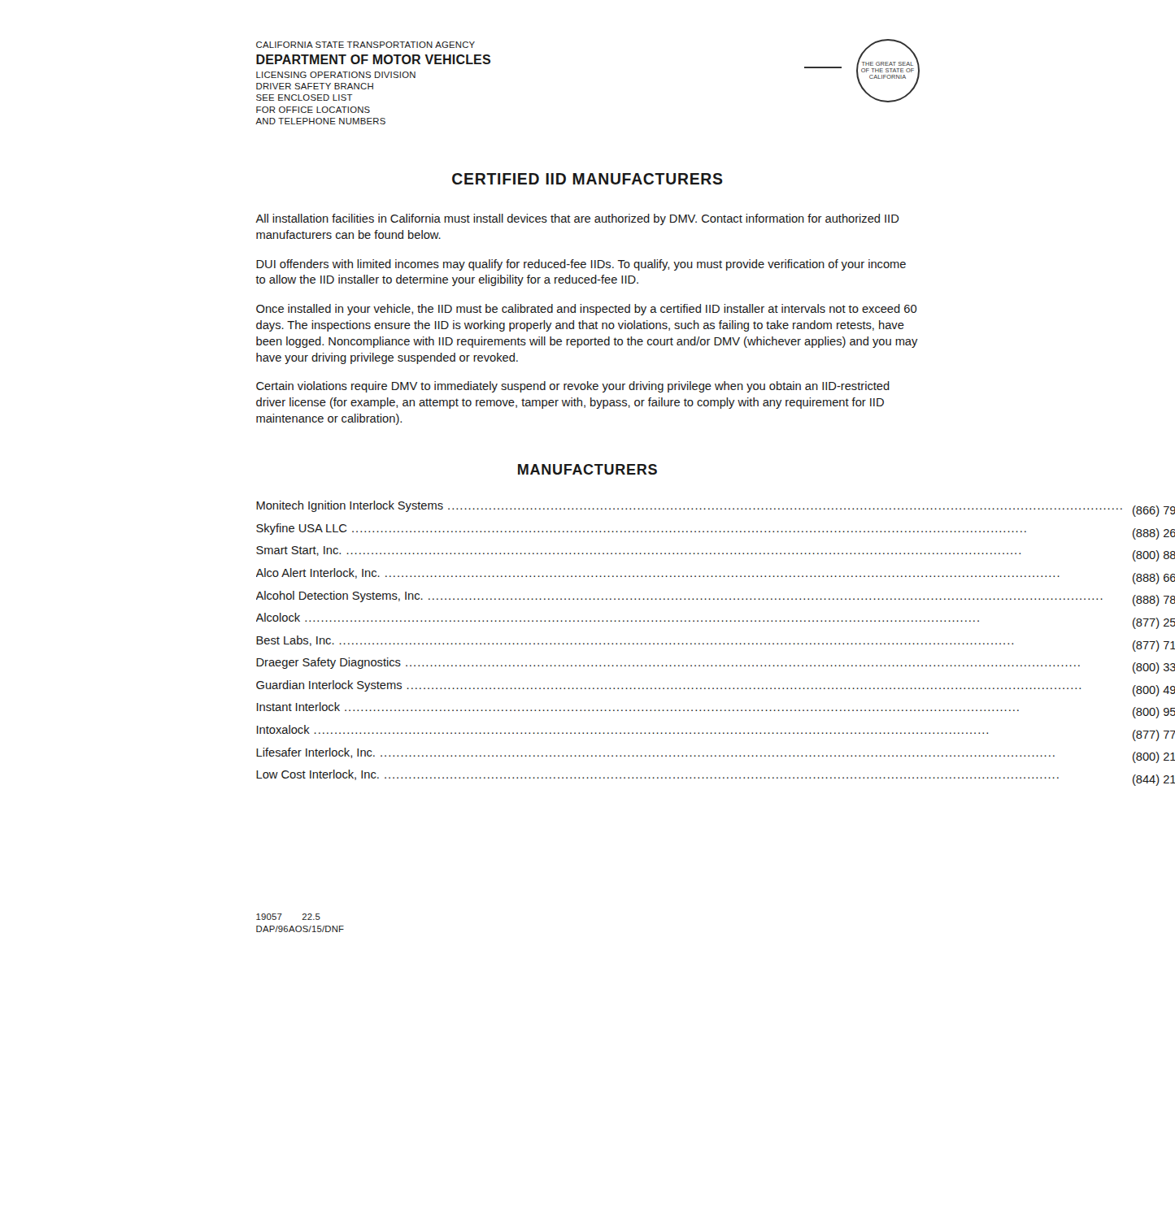California State Transportation Agency
Department of Motor Vehicles
Licensing Operations Division
Driver Safety Branch
See Enclosed List
For Office Locations
and Telephone Numbers
THE GREAT SEAL OF THE STATE OF CALIFORNIA
CERTIFIED IID MANUFACTURERS
All installation facilities in California must install devices that are authorized by DMV. Contact information for authorized IID manufacturers can be found below.
DUI offenders with limited incomes may qualify for reduced-fee IIDs. To qualify, you must provide verification of your income to allow the IID installer to determine your eligibility for a reduced-fee IID.
Once installed in your vehicle, the IID must be calibrated and inspected by a certified IID installer at intervals not to exceed 60 days. The inspections ensure the IID is working properly and that no violations, such as failing to take random retests, have been logged. Noncompliance with IID requirements will be reported to the court and/or DMV (whichever applies) and you may have your driving privilege suspended or revoked.
Certain violations require DMV to immediately suspend or revoke your driving privilege when you obtain an IID-restricted driver license (for example, an attempt to remove, tamper with, bypass, or failure to comply with any requirement for IID maintenance or calibration).
MANUFACTURERS
| Monitech Ignition Interlock Systems | (866) 798-4405 |
| Skyfine USA LLC | (888) 260-3368 |
| Smart Start, Inc. | (800) 880-3394 |
| Alco Alert Interlock, Inc. | (888) 663-9847 |
| Alcohol Detection Systems, Inc. | (888) 786-7384 |
| Alcolock | (877) 258-5696 |
| Best Labs, Inc. | (877) 715-2253 |
| Draeger Safety Diagnostics | (800) 332-6858 |
| Guardian Interlock Systems | (800) 499-0994 |
| Instant Interlock | (800) 957-0036 |
| Intoxalock | (877) 777-5020 |
| Lifesafer Interlock, Inc. | (800) 210-8087 |
| Low Cost Interlock, Inc. | (844) 218-5396 |
1905722.5
DAP/96AOS/15/DNF